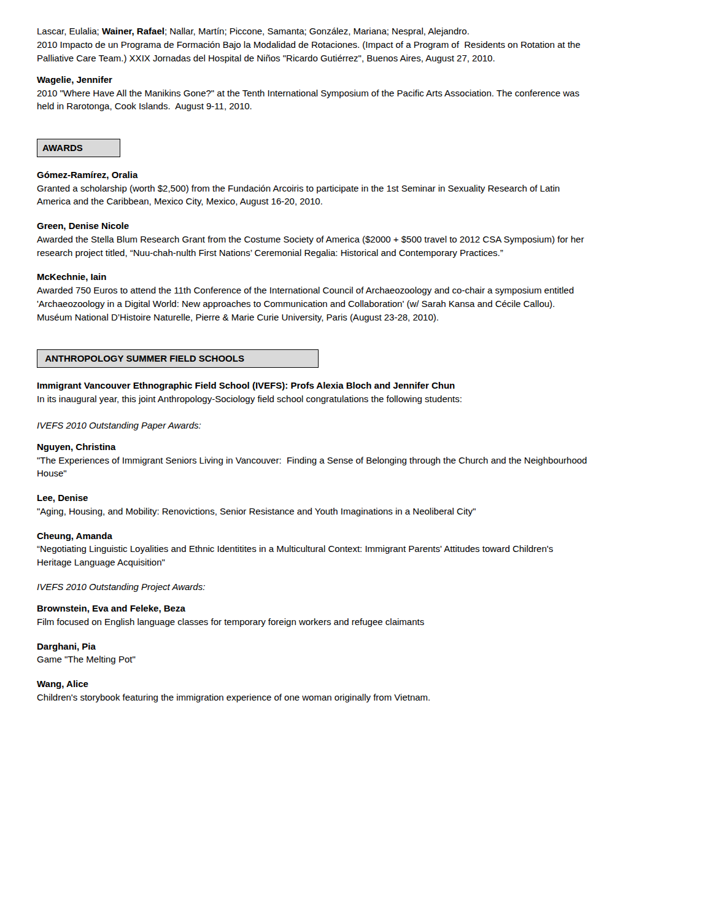Lascar, Eulalia; Wainer, Rafael; Nallar, Martín; Piccone, Samanta; González, Mariana; Nespral, Alejandro.
2010 Impacto de un Programa de Formación Bajo la Modalidad de Rotaciones. (Impact of a Program of Residents on Rotation at the Palliative Care Team.) XXIX Jornadas del Hospital de Niños "Ricardo Gutiérrez", Buenos Aires, August 27, 2010.
Wagelie, Jennifer
2010 "Where Have All the Manikins Gone?" at the Tenth International Symposium of the Pacific Arts Association. The conference was held in Rarotonga, Cook Islands. August 9-11, 2010.
AWARDS
Gómez-Ramírez, Oralia
Granted a scholarship (worth $2,500) from the Fundación Arcoiris to participate in the 1st Seminar in Sexuality Research of Latin America and the Caribbean, Mexico City, Mexico, August 16-20, 2010.
Green, Denise Nicole
Awarded the Stella Blum Research Grant from the Costume Society of America ($2000 + $500 travel to 2012 CSA Symposium) for her research project titled, “Nuu-chah-nulth First Nations’ Ceremonial Regalia: Historical and Contemporary Practices.”
McKechnie, Iain
Awarded 750 Euros to attend the 11th Conference of the International Council of Archaeozoology and co-chair a symposium entitled 'Archaeozoology in a Digital World: New approaches to Communication and Collaboration' (w/ Sarah Kansa and Cécile Callou). Muséum National D’Histoire Naturelle, Pierre & Marie Curie University, Paris (August 23-28, 2010).
ANTHROPOLOGY SUMMER FIELD SCHOOLS
Immigrant Vancouver Ethnographic Field School (IVEFS): Profs Alexia Bloch and Jennifer Chun
In its inaugural year, this joint Anthropology-Sociology field school congratulations the following students:
IVEFS 2010 Outstanding Paper Awards:
Nguyen, Christina
"The Experiences of Immigrant Seniors Living in Vancouver: Finding a Sense of Belonging through the Church and the Neighbourhood House"
Lee, Denise
"Aging, Housing, and Mobility: Renovictions, Senior Resistance and Youth Imaginations in a Neoliberal City"
Cheung, Amanda
“Negotiating Linguistic Loyalities and Ethnic Identitites in a Multicultural Context: Immigrant Parents' Attitudes toward Children's Heritage Language Acquisition"
IVEFS 2010 Outstanding Project Awards:
Brownstein, Eva and Feleke, Beza
Film focused on English language classes for temporary foreign workers and refugee claimants
Darghani, Pia
Game "The Melting Pot"
Wang, Alice
Children's storybook featuring the immigration experience of one woman originally from Vietnam.